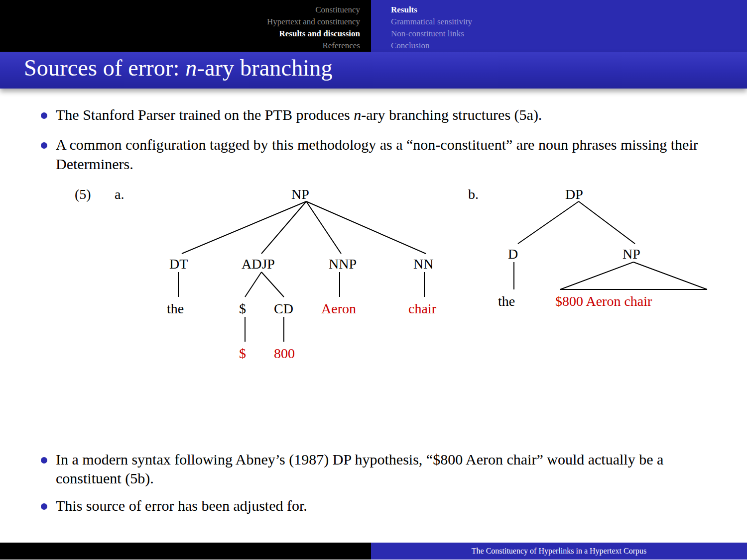Constituency
Hypertext and constituency
Results and discussion
References
Results
Grammatical sensitivity
Non-constituent links
Conclusion
Sources of error: n-ary branching
The Stanford Parser trained on the PTB produces n-ary branching structures (5a).
A common configuration tagged by this methodology as a “non-constituent” are noun phrases missing their Determiners.
(5) a. b.
NP DT ADJP NNP NN the $ CD Aeron chair $ 800
DP D NP the $800 Aeron chair
In a modern syntax following Abney’s (1987) DP hypothesis, “$800 Aeron chair” would actually be a constituent (5b).
This source of error has been adjusted for.
The Constituency of Hyperlinks in a Hypertext Corpus